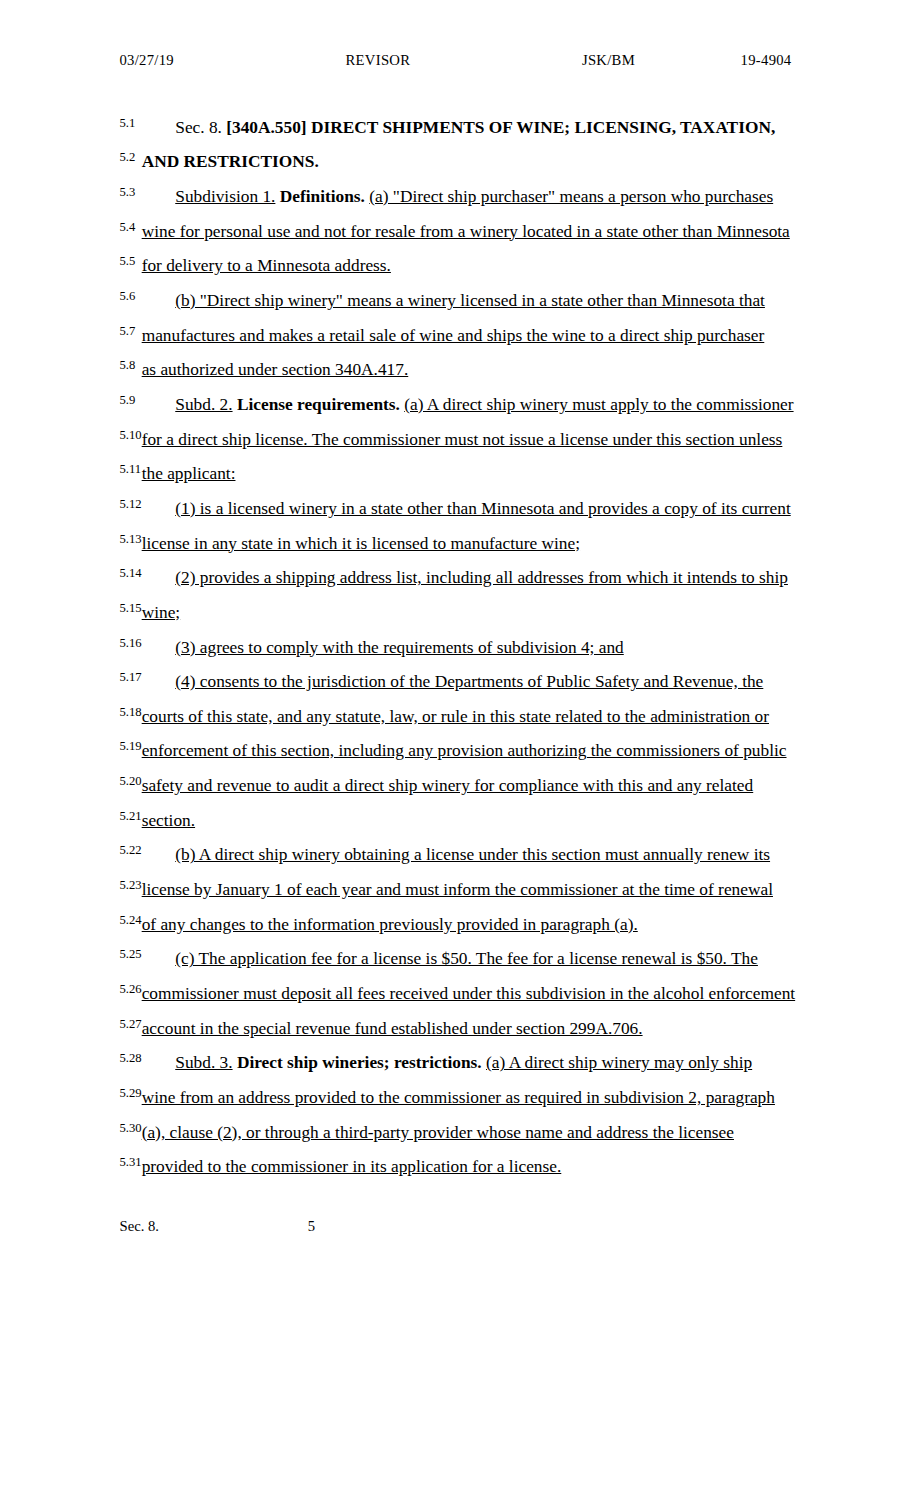03/27/19 REVISOR JSK/BM 19-4904
| 5.1 | Sec. 8. [340A.550] DIRECT SHIPMENTS OF WINE; LICENSING, TAXATION, |
| 5.2 | AND RESTRICTIONS. |
| 5.3 | Subdivision 1. Definitions. (a) "Direct ship purchaser" means a person who purchases |
| 5.4 | wine for personal use and not for resale from a winery located in a state other than Minnesota |
| 5.5 | for delivery to a Minnesota address. |
| 5.6 | (b) "Direct ship winery" means a winery licensed in a state other than Minnesota that |
| 5.7 | manufactures and makes a retail sale of wine and ships the wine to a direct ship purchaser |
| 5.8 | as authorized under section 340A.417. |
| 5.9 | Subd. 2. License requirements. (a) A direct ship winery must apply to the commissioner |
| 5.10 | for a direct ship license. The commissioner must not issue a license under this section unless |
| 5.11 | the applicant: |
| 5.12 | (1) is a licensed winery in a state other than Minnesota and provides a copy of its current |
| 5.13 | license in any state in which it is licensed to manufacture wine; |
| 5.14 | (2) provides a shipping address list, including all addresses from which it intends to ship |
| 5.15 | wine; |
| 5.16 | (3) agrees to comply with the requirements of subdivision 4; and |
| 5.17 | (4) consents to the jurisdiction of the Departments of Public Safety and Revenue, the |
| 5.18 | courts of this state, and any statute, law, or rule in this state related to the administration or |
| 5.19 | enforcement of this section, including any provision authorizing the commissioners of public |
| 5.20 | safety and revenue to audit a direct ship winery for compliance with this and any related |
| 5.21 | section. |
| 5.22 | (b) A direct ship winery obtaining a license under this section must annually renew its |
| 5.23 | license by January 1 of each year and must inform the commissioner at the time of renewal |
| 5.24 | of any changes to the information previously provided in paragraph (a). |
| 5.25 | (c) The application fee for a license is $50. The fee for a license renewal is $50. The |
| 5.26 | commissioner must deposit all fees received under this subdivision in the alcohol enforcement |
| 5.27 | account in the special revenue fund established under section 299A.706. |
| 5.28 | Subd. 3. Direct ship wineries; restrictions. (a) A direct ship winery may only ship |
| 5.29 | wine from an address provided to the commissioner as required in subdivision 2, paragraph |
| 5.30 | (a), clause (2), or through a third-party provider whose name and address the licensee |
| 5.31 | provided to the commissioner in its application for a license. |
Sec. 8. 5